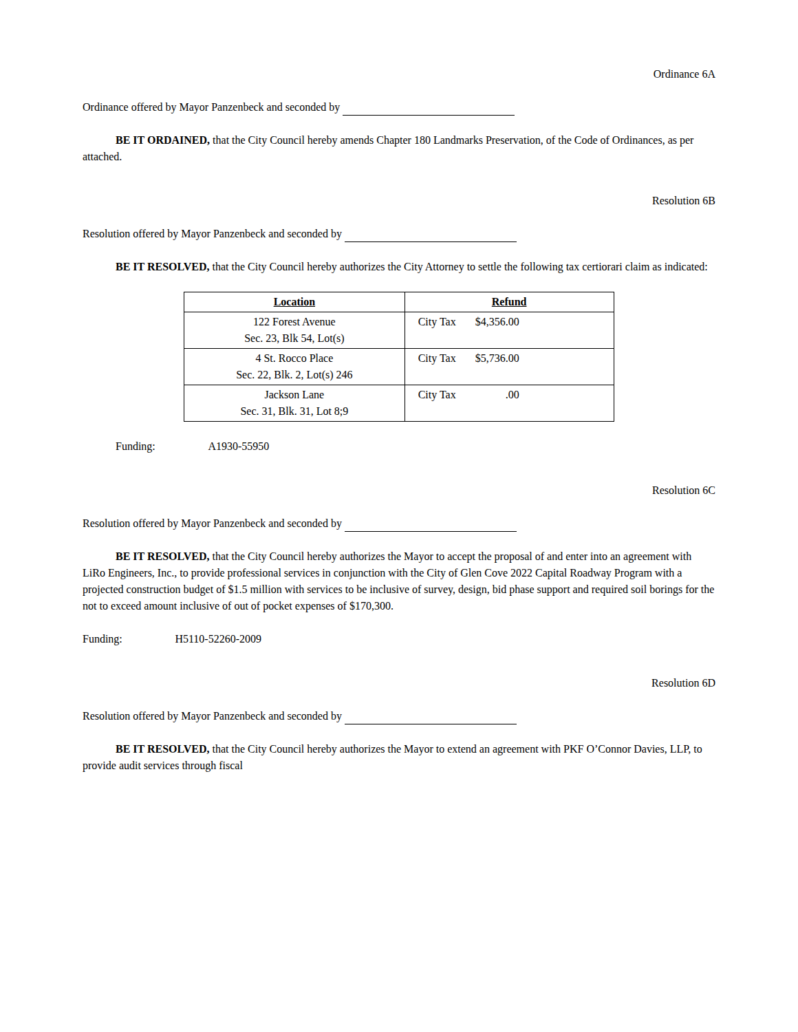Ordinance 6A
Ordinance offered by Mayor Panzenbeck and seconded by
BE IT ORDAINED, that the City Council hereby amends Chapter 180 Landmarks Preservation, of the Code of Ordinances, as per attached.
Resolution 6B
Resolution offered by Mayor Panzenbeck and seconded by
BE IT RESOLVED, that the City Council hereby authorizes the City Attorney to settle the following tax certiorari claim as indicated:
| Location | Refund |
| --- | --- |
| 122 Forest Avenue Sec. 23, Blk 54, Lot(s) | City Tax $4,356.00 |
| 4 St. Rocco Place Sec. 22, Blk. 2, Lot(s) 246 | City Tax $5,736.00 |
| Jackson Lane Sec. 31, Blk. 31, Lot 8;9 | City Tax .00 |
Funding: A1930-55950
Resolution 6C
Resolution offered by Mayor Panzenbeck and seconded by
BE IT RESOLVED, that the City Council hereby authorizes the Mayor to accept the proposal of and enter into an agreement with LiRo Engineers, Inc., to provide professional services in conjunction with the City of Glen Cove 2022 Capital Roadway Program with a projected construction budget of $1.5 million with services to be inclusive of survey, design, bid phase support and required soil borings for the not to exceed amount inclusive of out of pocket expenses of $170,300.
Funding: H5110-52260-2009
Resolution 6D
Resolution offered by Mayor Panzenbeck and seconded by
BE IT RESOLVED, that the City Council hereby authorizes the Mayor to extend an agreement with PKF O’Connor Davies, LLP, to provide audit services through fiscal